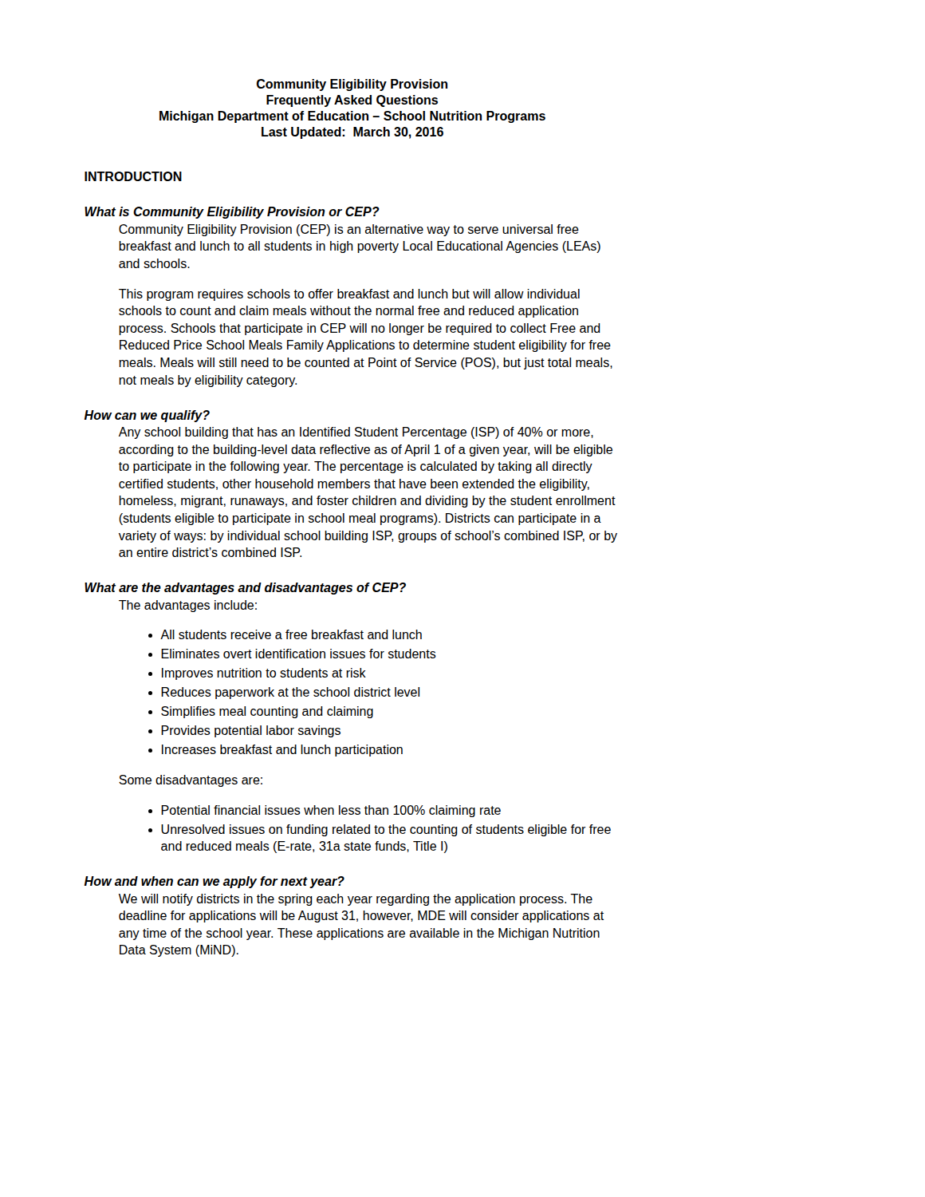Community Eligibility Provision
Frequently Asked Questions
Michigan Department of Education – School Nutrition Programs
Last Updated: March 30, 2016
INTRODUCTION
What is Community Eligibility Provision or CEP?
Community Eligibility Provision (CEP) is an alternative way to serve universal free breakfast and lunch to all students in high poverty Local Educational Agencies (LEAs) and schools.
This program requires schools to offer breakfast and lunch but will allow individual schools to count and claim meals without the normal free and reduced application process. Schools that participate in CEP will no longer be required to collect Free and Reduced Price School Meals Family Applications to determine student eligibility for free meals. Meals will still need to be counted at Point of Service (POS), but just total meals, not meals by eligibility category.
How can we qualify?
Any school building that has an Identified Student Percentage (ISP) of 40% or more, according to the building-level data reflective as of April 1 of a given year, will be eligible to participate in the following year. The percentage is calculated by taking all directly certified students, other household members that have been extended the eligibility, homeless, migrant, runaways, and foster children and dividing by the student enrollment (students eligible to participate in school meal programs). Districts can participate in a variety of ways: by individual school building ISP, groups of school’s combined ISP, or by an entire district’s combined ISP.
What are the advantages and disadvantages of CEP?
The advantages include:
All students receive a free breakfast and lunch
Eliminates overt identification issues for students
Improves nutrition to students at risk
Reduces paperwork at the school district level
Simplifies meal counting and claiming
Provides potential labor savings
Increases breakfast and lunch participation
Some disadvantages are:
Potential financial issues when less than 100% claiming rate
Unresolved issues on funding related to the counting of students eligible for free and reduced meals (E-rate, 31a state funds, Title I)
How and when can we apply for next year?
We will notify districts in the spring each year regarding the application process. The deadline for applications will be August 31, however, MDE will consider applications at any time of the school year. These applications are available in the Michigan Nutrition Data System (MiND).